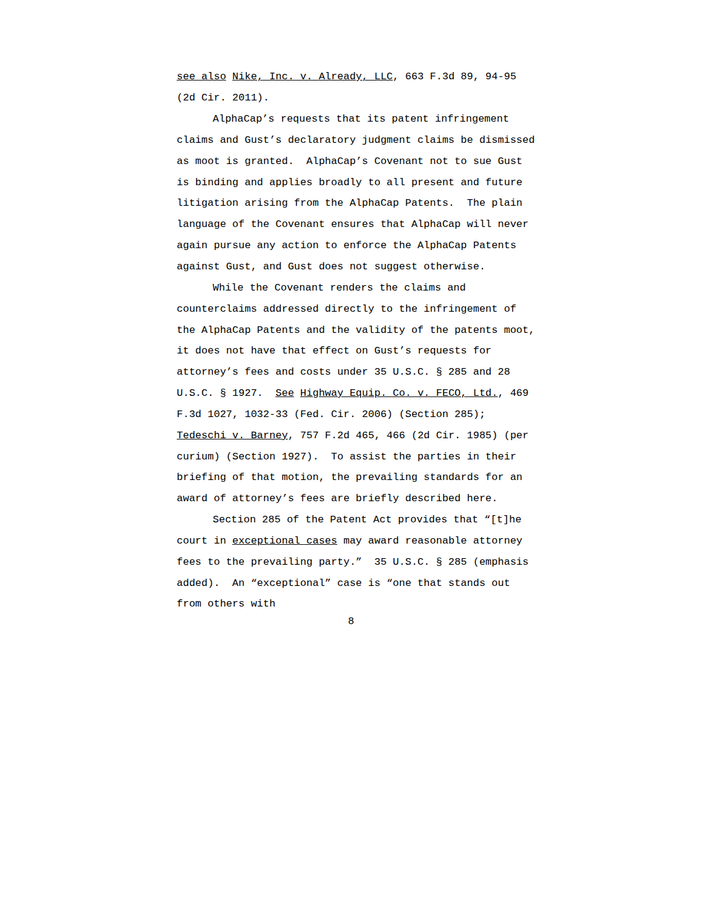see also Nike, Inc. v. Already, LLC, 663 F.3d 89, 94-95 (2d Cir. 2011).
AlphaCap’s requests that its patent infringement claims and Gust’s declaratory judgment claims be dismissed as moot is granted. AlphaCap’s Covenant not to sue Gust is binding and applies broadly to all present and future litigation arising from the AlphaCap Patents. The plain language of the Covenant ensures that AlphaCap will never again pursue any action to enforce the AlphaCap Patents against Gust, and Gust does not suggest otherwise.
While the Covenant renders the claims and counterclaims addressed directly to the infringement of the AlphaCap Patents and the validity of the patents moot, it does not have that effect on Gust’s requests for attorney’s fees and costs under 35 U.S.C. § 285 and 28 U.S.C. § 1927. See Highway Equip. Co. v. FECO, Ltd., 469 F.3d 1027, 1032-33 (Fed. Cir. 2006) (Section 285); Tedeschi v. Barney, 757 F.2d 465, 466 (2d Cir. 1985) (per curium) (Section 1927). To assist the parties in their briefing of that motion, the prevailing standards for an award of attorney’s fees are briefly described here.
Section 285 of the Patent Act provides that “[t]he court in exceptional cases may award reasonable attorney fees to the prevailing party.” 35 U.S.C. § 285 (emphasis added). An “exceptional” case is “one that stands out from others with
8